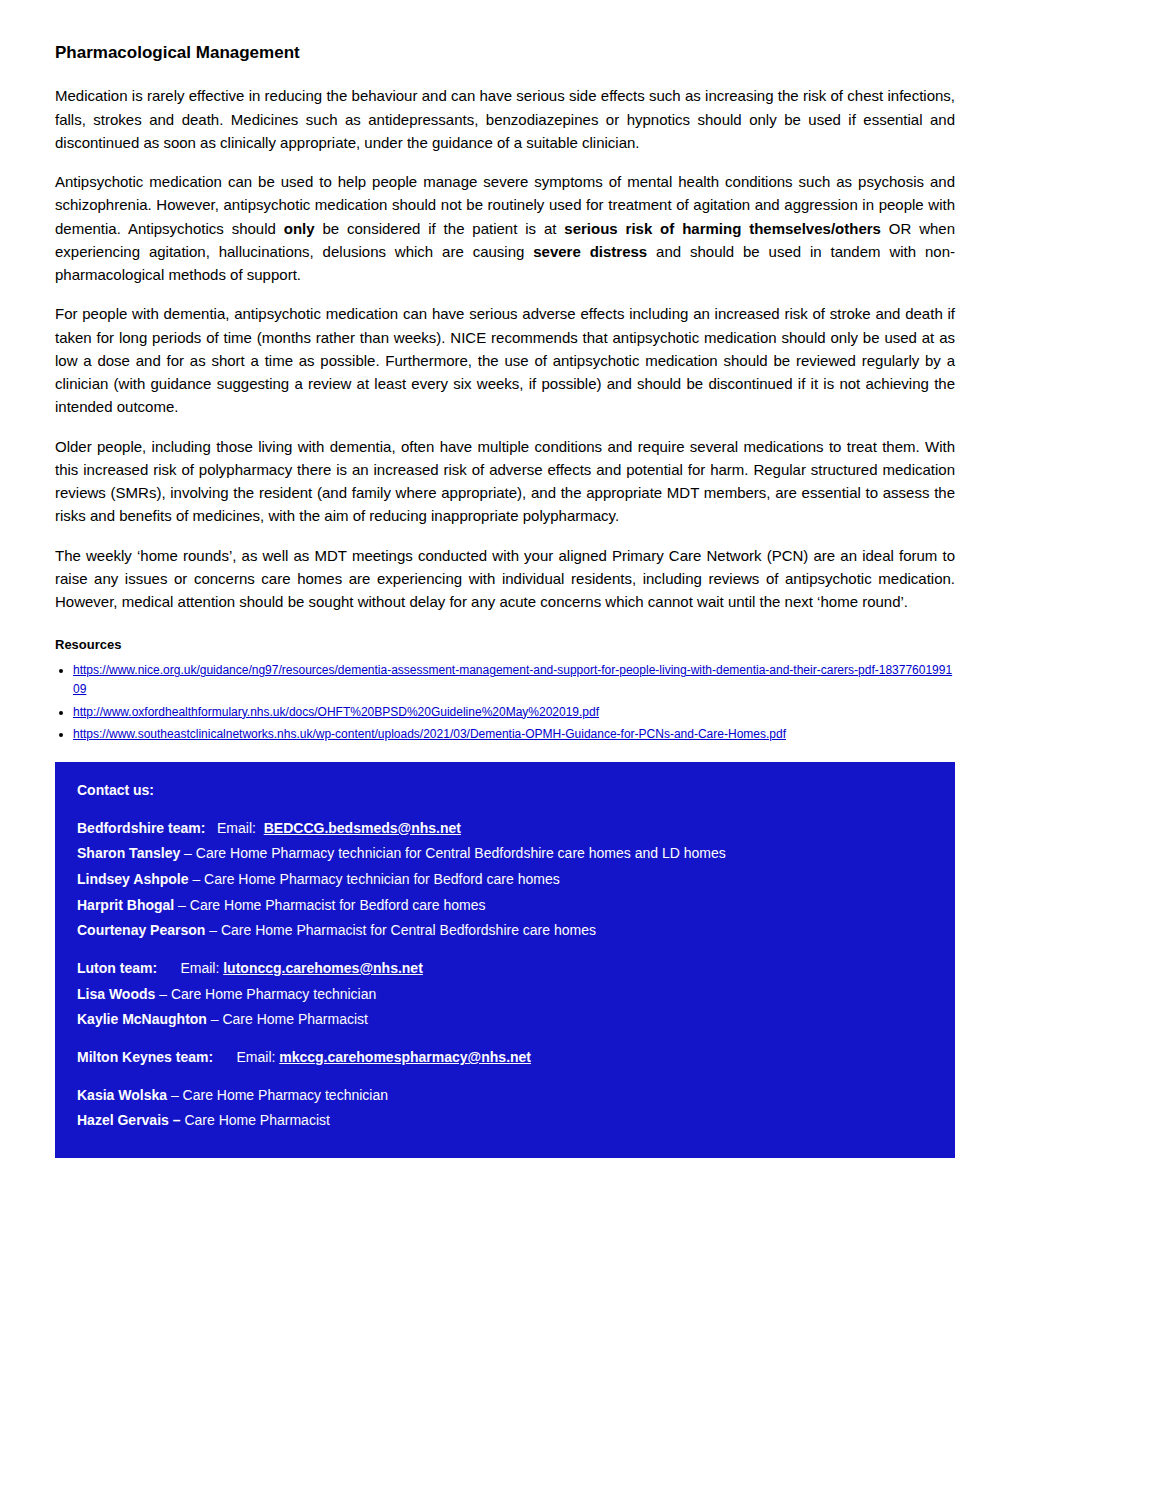Pharmacological Management
Medication is rarely effective in reducing the behaviour and can have serious side effects such as increasing the risk of chest infections, falls, strokes and death. Medicines such as antidepressants, benzodiazepines or hypnotics should only be used if essential and discontinued as soon as clinically appropriate, under the guidance of a suitable clinician.
Antipsychotic medication can be used to help people manage severe symptoms of mental health conditions such as psychosis and schizophrenia. However, antipsychotic medication should not be routinely used for treatment of agitation and aggression in people with dementia. Antipsychotics should only be considered if the patient is at serious risk of harming themselves/others OR when experiencing agitation, hallucinations, delusions which are causing severe distress and should be used in tandem with non-pharmacological methods of support.
For people with dementia, antipsychotic medication can have serious adverse effects including an increased risk of stroke and death if taken for long periods of time (months rather than weeks). NICE recommends that antipsychotic medication should only be used at as low a dose and for as short a time as possible. Furthermore, the use of antipsychotic medication should be reviewed regularly by a clinician (with guidance suggesting a review at least every six weeks, if possible) and should be discontinued if it is not achieving the intended outcome.
Older people, including those living with dementia, often have multiple conditions and require several medications to treat them. With this increased risk of polypharmacy there is an increased risk of adverse effects and potential for harm. Regular structured medication reviews (SMRs), involving the resident (and family where appropriate), and the appropriate MDT members, are essential to assess the risks and benefits of medicines, with the aim of reducing inappropriate polypharmacy.
The weekly ‘home rounds’, as well as MDT meetings conducted with your aligned Primary Care Network (PCN) are an ideal forum to raise any issues or concerns care homes are experiencing with individual residents, including reviews of antipsychotic medication. However, medical attention should be sought without delay for any acute concerns which cannot wait until the next ‘home round’.
Resources
https://www.nice.org.uk/guidance/ng97/resources/dementia-assessment-management-and-support-for-people-living-with-dementia-and-their-carers-pdf-1837760199109
http://www.oxfordhealthformulary.nhs.uk/docs/OHFT%20BPSD%20Guideline%20May%202019.pdf
https://www.southeastclinicalnetworks.nhs.uk/wp-content/uploads/2021/03/Dementia-OPMH-Guidance-for-PCNs-and-Care-Homes.pdf
Contact us:
Bedfordshire team: Email: BEDCCG.bedsmeds@nhs.net
Sharon Tansley – Care Home Pharmacy technician for Central Bedfordshire care homes and LD homes
Lindsey Ashpole – Care Home Pharmacy technician for Bedford care homes
Harprit Bhogal – Care Home Pharmacist for Bedford care homes
Courtenay Pearson – Care Home Pharmacist for Central Bedfordshire care homes
Luton team: Email: lutonccg.carehomes@nhs.net
Lisa Woods – Care Home Pharmacy technician
Kaylie McNaughton – Care Home Pharmacist
Milton Keynes team: Email: mkccg.carehomespharmacy@nhs.net
Kasia Wolska – Care Home Pharmacy technician
Hazel Gervais – Care Home Pharmacist